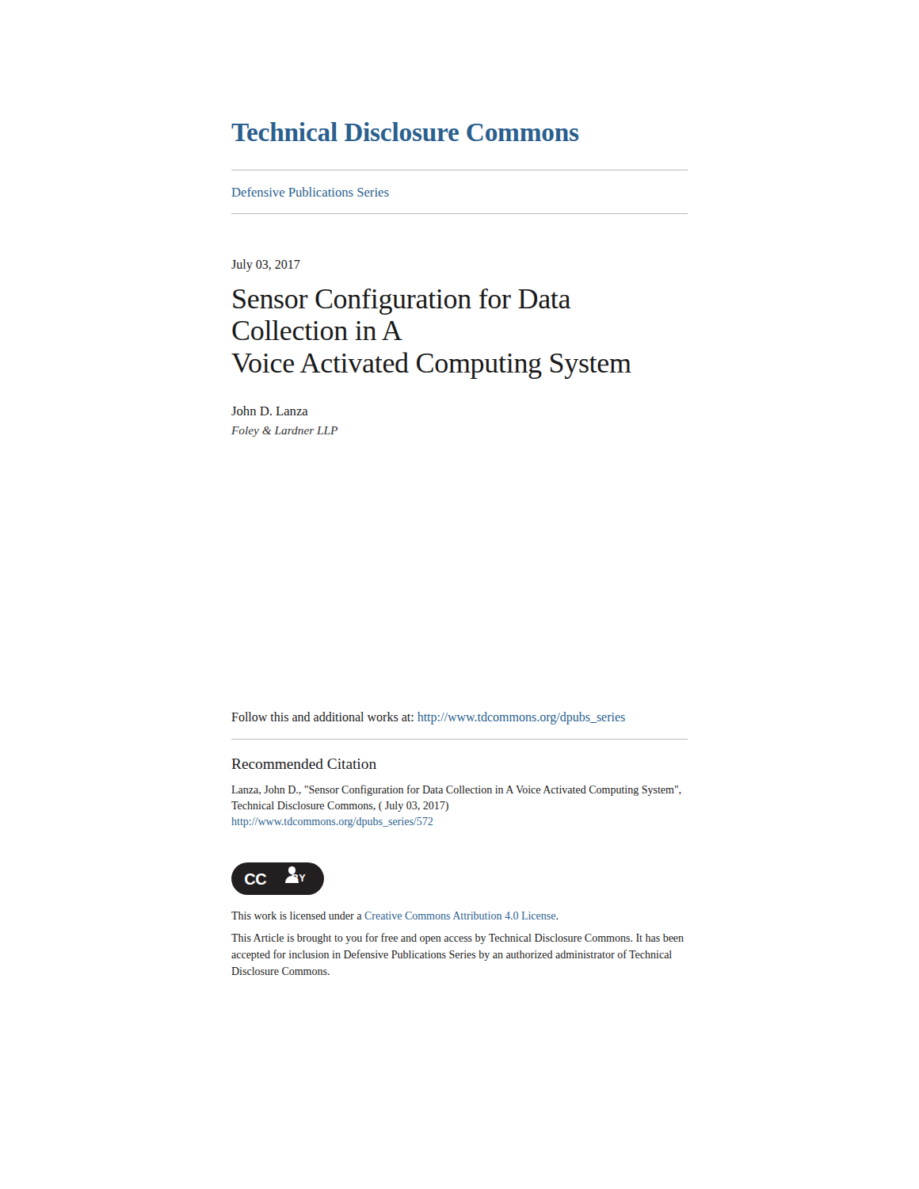Technical Disclosure Commons
Defensive Publications Series
July 03, 2017
Sensor Configuration for Data Collection in A
Voice Activated Computing System
John D. Lanza
Foley & Lardner LLP
Follow this and additional works at: http://www.tdcommons.org/dpubs_series
Recommended Citation
Lanza, John D., "Sensor Configuration for Data Collection in A Voice Activated Computing System", Technical Disclosure Commons, ( July 03, 2017)
http://www.tdcommons.org/dpubs_series/572
CC BY
This work is licensed under a Creative Commons Attribution 4.0 License.
This Article is brought to you for free and open access by Technical Disclosure Commons. It has been accepted for inclusion in Defensive Publications Series by an authorized administrator of Technical Disclosure Commons.